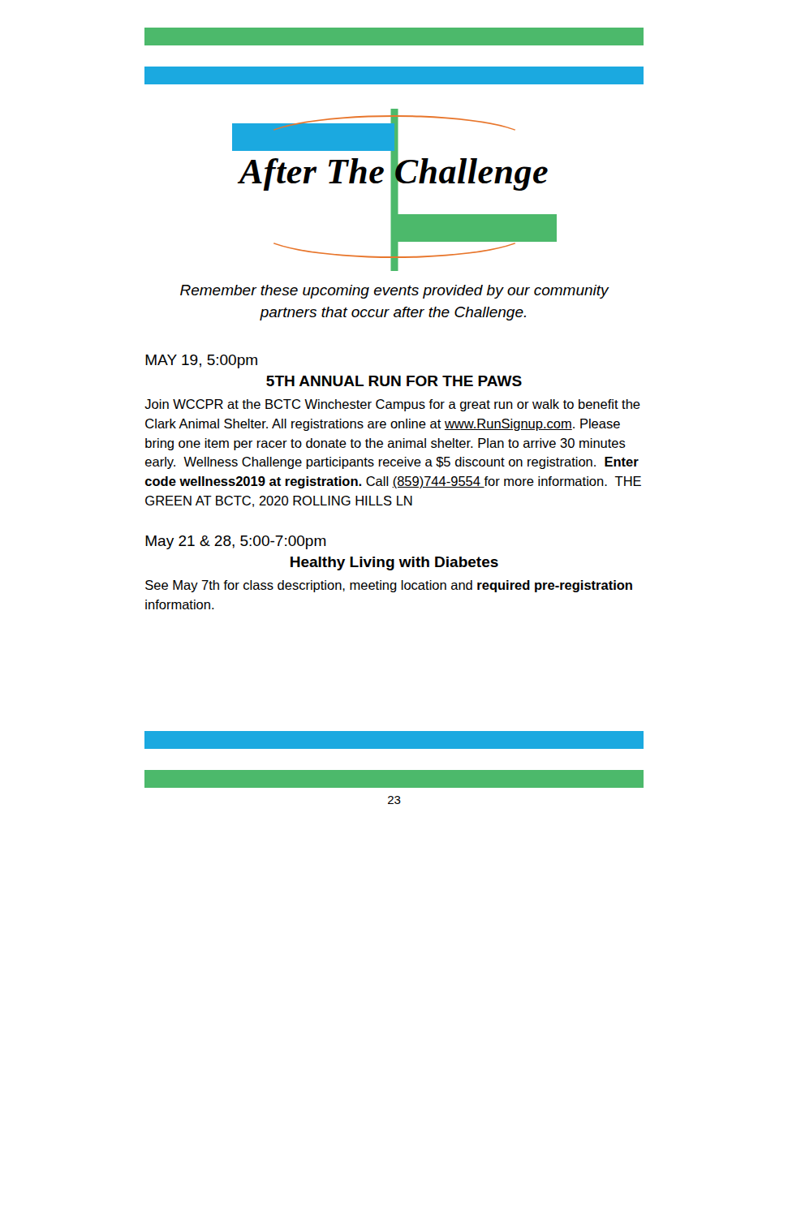After The Challenge
Remember these upcoming events provided by our community
partners that occur after the Challenge.
MAY 19, 5:00pm
5TH ANNUAL RUN FOR THE PAWS
Join WCCPR at the BCTC Winchester Campus for a great run or walk to benefit the Clark Animal Shelter. All registrations are online at www.RunSignup.com. Please bring one item per racer to donate to the animal shelter. Plan to arrive 30 minutes early. Wellness Challenge participants receive a $5 discount on registration. Enter code wellness2019 at registration. Call (859)744-9554 for more information. THE GREEN AT BCTC, 2020 ROLLING HILLS LN
May 21 & 28, 5:00-7:00pm
Healthy Living with Diabetes
See May 7th for class description, meeting location and required pre-registration information.
23